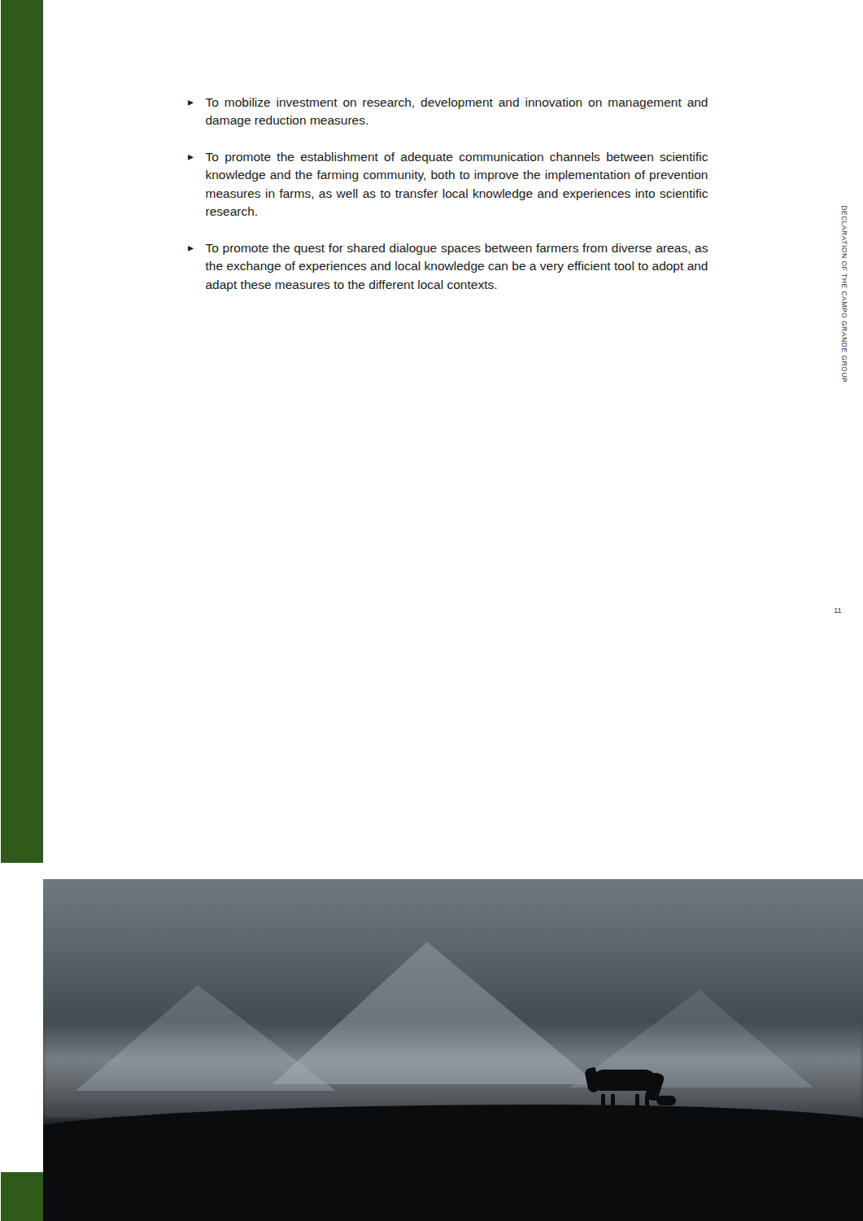To mobilize investment on research, development and innovation on management and damage reduction measures.
To promote the establishment of adequate communication channels between scientific knowledge and the farming community, both to improve the implementation of prevention measures in farms, as well as to transfer local knowledge and experiences into scientific research.
To promote the quest for shared dialogue spaces between farmers from diverse areas, as the exchange of experiences and local knowledge can be a very efficient tool to adopt and adapt these measures to the different local contexts.
DECLARATION OF THE CAMPO GRANDE GROUP
11